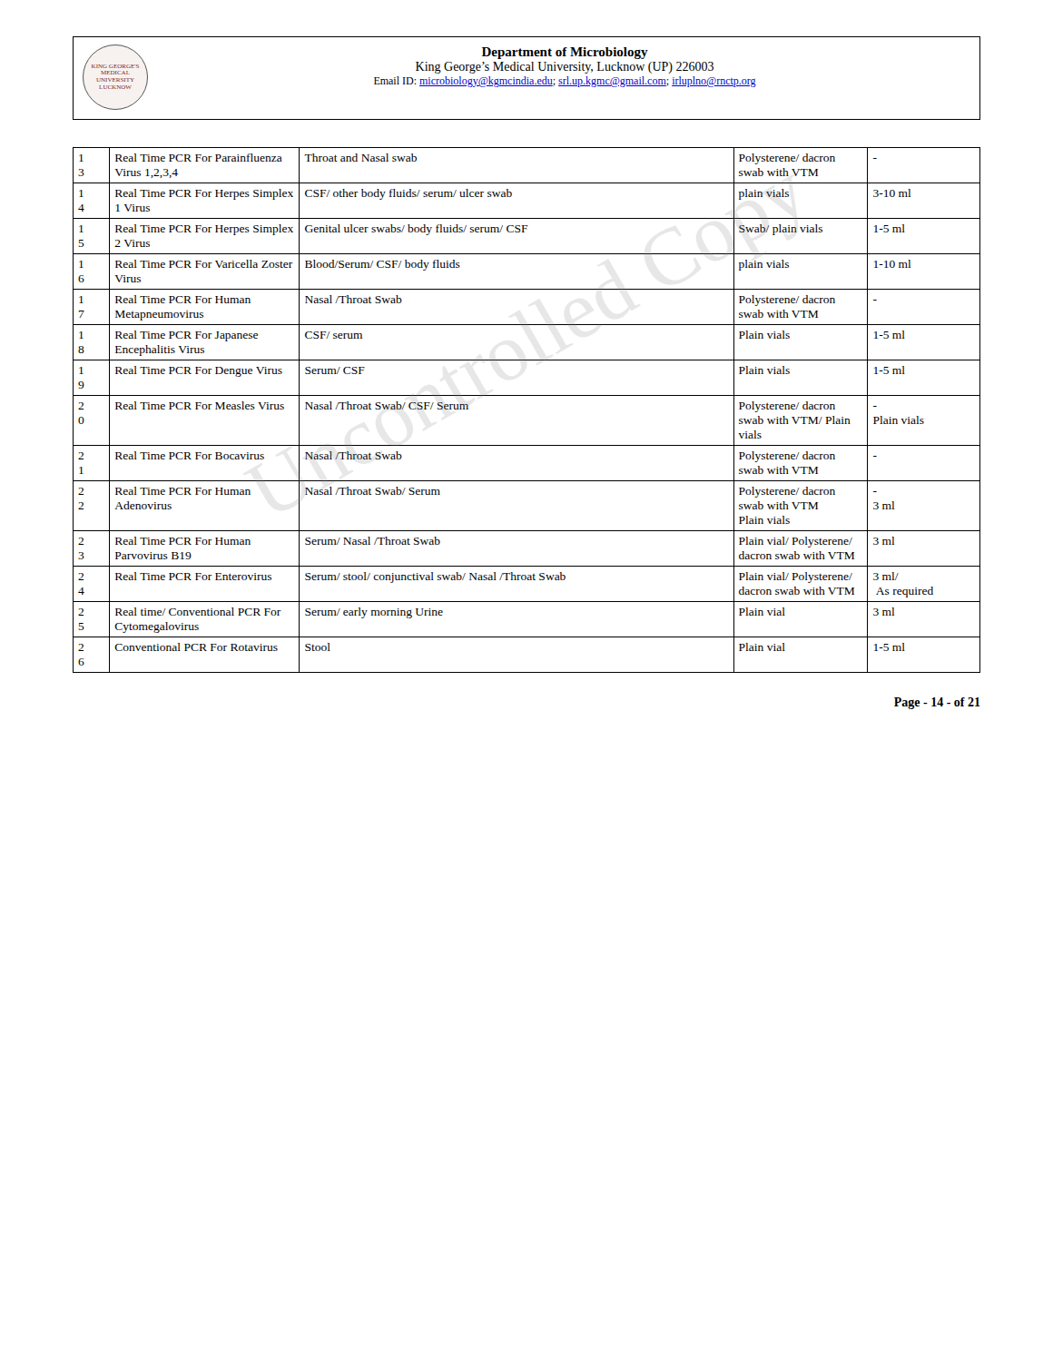KING GEORGE'S MEDICAL UNIVERSITY LUCKNOW
Department of Microbiology
King George’s Medical University, Lucknow (UP) 226003
Email ID: microbiology@kgmcindia.edu; srl.up.kgmc@gmail.com; irluplno@rnctp.org
Uncontrolled Copy
| 1 3 | Real Time PCR For Parainfluenza Virus 1,2,3,4 | Throat and Nasal swab | Polysterene/ dacron swab with VTM | - |
| 1 4 | Real Time PCR For Herpes Simplex 1 Virus | CSF/ other body fluids/ serum/ ulcer swab | plain vials | 3-10 ml |
| 1 5 | Real Time PCR For Herpes Simplex 2 Virus | Genital ulcer swabs/ body fluids/ serum/ CSF | Swab/ plain vials | 1-5 ml |
| 1 6 | Real Time PCR For Varicella Zoster Virus | Blood/Serum/ CSF/ body fluids | plain vials | 1-10 ml |
| 1 7 | Real Time PCR For Human Metapneumovirus | Nasal /Throat Swab | Polysterene/ dacron swab with VTM | - |
| 1 8 | Real Time PCR For Japanese Encephalitis Virus | CSF/ serum | Plain vials | 1-5 ml |
| 1 9 | Real Time PCR For Dengue Virus | Serum/ CSF | Plain vials | 1-5 ml |
| 2 0 | Real Time PCR For Measles Virus | Nasal /Throat Swab/ CSF/ Serum | Polysterene/ dacron swab with VTM/ Plain vials | - Plain vials |
| 2 1 | Real Time PCR For Bocavirus | Nasal /Throat Swab | Polysterene/ dacron swab with VTM | - |
| 2 2 | Real Time PCR For Human Adenovirus | Nasal /Throat Swab/ Serum | Polysterene/ dacron swab with VTM Plain vials | - 3 ml |
| 2 3 | Real Time PCR For Human Parvovirus B19 | Serum/ Nasal /Throat Swab | Plain vial/ Polysterene/ dacron swab with VTM | 3 ml |
| 2 4 | Real Time PCR For Enterovirus | Serum/ stool/ conjunctival swab/ Nasal /Throat Swab | Plain vial/ Polysterene/ dacron swab with VTM | 3 ml/ As required |
| 2 5 | Real time/ Conventional PCR For Cytomegalovirus | Serum/ early morning Urine | Plain vial | 3 ml |
| 2 6 | Conventional PCR For Rotavirus | Stool | Plain vial | 1-5 ml |
Page - 14 - of 21